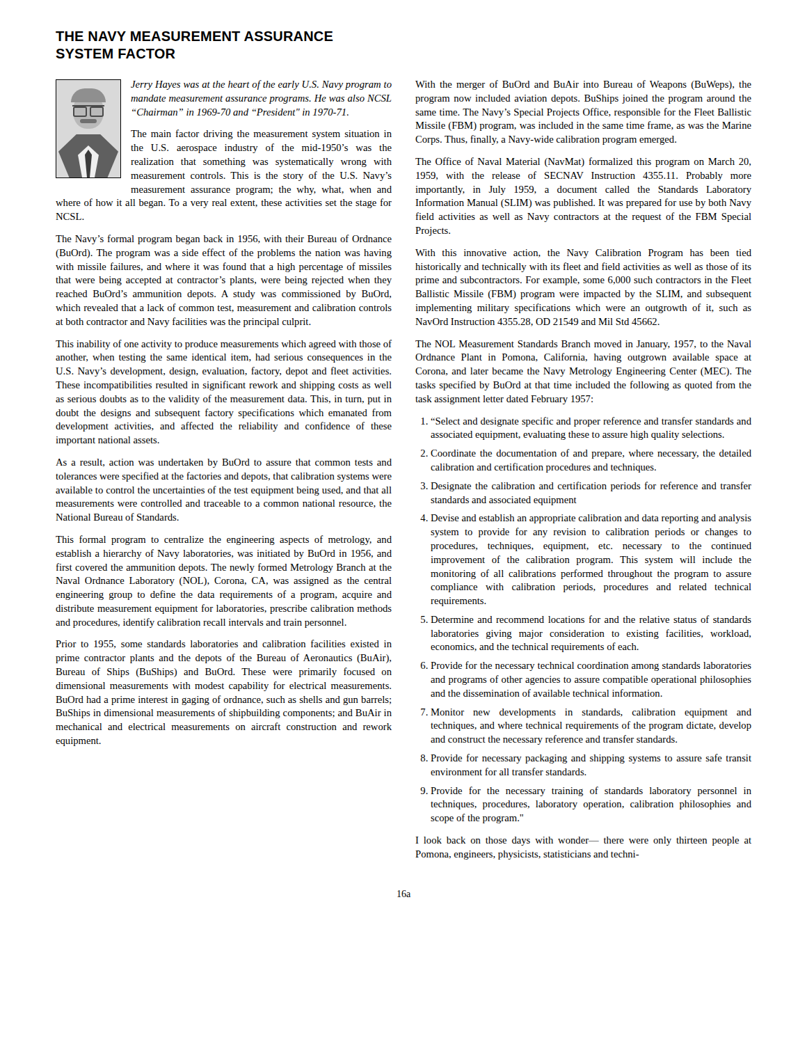THE NAVY MEASUREMENT ASSURANCE
SYSTEM FACTOR
Jerry Hayes was at the heart of the early U.S. Navy program to mandate measurement assurance programs. He was also NCSL “Chairman” in 1969-70 and “President" in 1970-71.
The main factor driving the measurement system situation in the U.S. aerospace industry of the mid-1950’s was the realization that something was systematically wrong with measurement controls. This is the story of the U.S. Navy’s measurement assurance program; the why, what, when and where of how it all began. To a very real extent, these activities set the stage for NCSL.
The Navy’s formal program began back in 1956, with their Bureau of Ordnance (BuOrd). The program was a side effect of the problems the nation was having with missile failures, and where it was found that a high percentage of missiles that were being accepted at contractor’s plants, were being rejected when they reached BuOrd’s ammunition depots. A study was commissioned by BuOrd, which revealed that a lack of common test, measurement and calibration controls at both contractor and Navy facilities was the principal culprit.
This inability of one activity to produce measurements which agreed with those of another, when testing the same identical item, had serious consequences in the U.S. Navy’s development, design, evaluation, factory, depot and fleet activities. These incompatibilities resulted in significant rework and shipping costs as well as serious doubts as to the validity of the measurement data. This, in turn, put in doubt the designs and subsequent factory specifications which emanated from development activities, and affected the reliability and confidence of these important national assets.
As a result, action was undertaken by BuOrd to assure that common tests and tolerances were specified at the factories and depots, that calibration systems were available to control the uncertainties of the test equipment being used, and that all measurements were controlled and traceable to a common national resource, the National Bureau of Standards.
This formal program to centralize the engineering aspects of metrology, and establish a hierarchy of Navy laboratories, was initiated by BuOrd in 1956, and first covered the ammunition depots. The newly formed Metrology Branch at the Naval Ordnance Laboratory (NOL), Corona, CA, was assigned as the central engineering group to define the data requirements of a program, acquire and distribute measurement equipment for laboratories, prescribe calibration methods and procedures, identify calibration recall intervals and train personnel.
Prior to 1955, some standards laboratories and calibration facilities existed in prime contractor plants and the depots of the Bureau of Aeronautics (BuAir), Bureau of Ships (BuShips) and BuOrd. These were primarily focused on dimensional measurements with modest capability for electrical measurements. BuOrd had a prime interest in gaging of ordnance, such as shells and gun barrels; BuShips in dimensional measurements of shipbuilding components; and BuAir in mechanical and electrical measurements on aircraft construction and rework equipment.
With the merger of BuOrd and BuAir into Bureau of Weapons (BuWeps), the program now included aviation depots. BuShips joined the program around the same time. The Navy’s Special Projects Office, responsible for the Fleet Ballistic Missile (FBM) program, was included in the same time frame, as was the Marine Corps. Thus, finally, a Navy-wide calibration program emerged.
The Office of Naval Material (NavMat) formalized this program on March 20, 1959, with the release of SECNAV Instruction 4355.11. Probably more importantly, in July 1959, a document called the Standards Laboratory Information Manual (SLIM) was published. It was prepared for use by both Navy field activities as well as Navy contractors at the request of the FBM Special Projects.
With this innovative action, the Navy Calibration Program has been tied historically and technically with its fleet and field activities as well as those of its prime and subcontractors. For example, some 6,000 such contractors in the Fleet Ballistic Missile (FBM) program were impacted by the SLIM, and subsequent implementing military specifications which were an outgrowth of it, such as NavOrd Instruction 4355.28, OD 21549 and Mil Std 45662.
The NOL Measurement Standards Branch moved in January, 1957, to the Naval Ordnance Plant in Pomona, California, having outgrown available space at Corona, and later became the Navy Metrology Engineering Center (MEC). The tasks specified by BuOrd at that time included the following as quoted from the task assignment letter dated February 1957:
“Select and designate specific and proper reference and transfer standards and associated equipment, evaluating these to assure high quality selections.
Coordinate the documentation of and prepare, where necessary, the detailed calibration and certification procedures and techniques.
Designate the calibration and certification periods for reference and transfer standards and associated equipment
Devise and establish an appropriate calibration and data reporting and analysis system to provide for any revision to calibration periods or changes to procedures, techniques, equipment, etc. necessary to the continued improvement of the calibration program. This system will include the monitoring of all calibrations performed throughout the program to assure compliance with calibration periods, procedures and related technical requirements.
Determine and recommend locations for and the relative status of standards laboratories giving major consideration to existing facilities, workload, economics, and the technical requirements of each.
Provide for the necessary technical coordination among standards laboratories and programs of other agencies to assure compatible operational philosophies and the dissemination of available technical information.
Monitor new developments in standards, calibration equipment and techniques, and where technical requirements of the program dictate, develop and construct the necessary reference and transfer standards.
Provide for necessary packaging and shipping systems to assure safe transit environment for all transfer standards.
Provide for the necessary training of standards laboratory personnel in techniques, procedures, laboratory operation, calibration philosophies and scope of the program."
I look back on those days with wonder— there were only thirteen people at Pomona, engineers, physicists, statisticians and techni-
16a